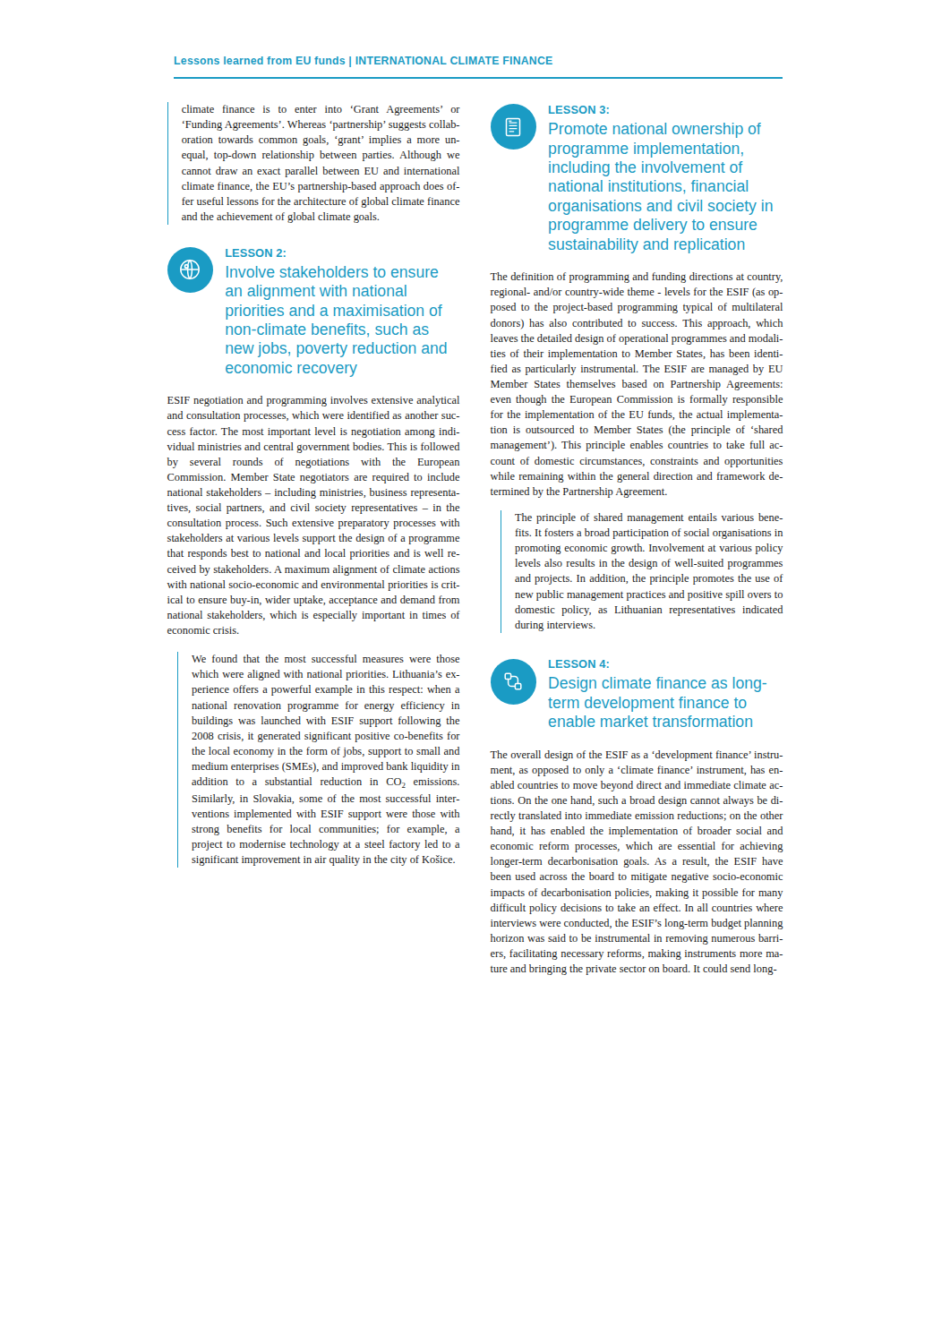Lessons learned from EU funds | INTERNATIONAL CLIMATE FINANCE
climate finance is to enter into ‘Grant Agreements’ or ‘Funding Agreements’. Whereas ‘partnership’ suggests collaboration towards common goals, ‘grant’ implies a more unequal, top-down relationship between parties. Although we cannot draw an exact parallel between EU and international climate finance, the EU’s partnership-based approach does offer useful lessons for the architecture of global climate finance and the achievement of global climate goals.
LESSON 2:
Involve stakeholders to ensure an alignment with national priorities and a maximisation of non-climate benefits, such as new jobs, poverty reduction and economic recovery
ESIF negotiation and programming involves extensive analytical and consultation processes, which were identified as another success factor. The most important level is negotiation among individual ministries and central government bodies. This is followed by several rounds of negotiations with the European Commission. Member State negotiators are required to include national stakeholders – including ministries, business representatives, social partners, and civil society representatives – in the consultation process. Such extensive preparatory processes with stakeholders at various levels support the design of a programme that responds best to national and local priorities and is well received by stakeholders. A maximum alignment of climate actions with national socio-economic and environmental priorities is critical to ensure buy-in, wider uptake, acceptance and demand from national stakeholders, which is especially important in times of economic crisis.
We found that the most successful measures were those which were aligned with national priorities. Lithuania’s experience offers a powerful example in this respect: when a national renovation programme for energy efficiency in buildings was launched with ESIF support following the 2008 crisis, it generated significant positive co-benefits for the local economy in the form of jobs, support to small and medium enterprises (SMEs), and improved bank liquidity in addition to a substantial reduction in CO2 emissions. Similarly, in Slovakia, some of the most successful interventions implemented with ESIF support were those with strong benefits for local communities; for example, a project to modernise technology at a steel factory led to a significant improvement in air quality in the city of Košice.
LESSON 3:
Promote national ownership of programme implementation, including the involvement of national institutions, financial organisations and civil society in programme delivery to ensure sustainability and replication
The definition of programming and funding directions at country, regional- and/or country-wide theme - levels for the ESIF (as opposed to the project-based programming typical of multilateral donors) has also contributed to success. This approach, which leaves the detailed design of operational programmes and modalities of their implementation to Member States, has been identified as particularly instrumental. The ESIF are managed by EU Member States themselves based on Partnership Agreements: even though the European Commission is formally responsible for the implementation of the EU funds, the actual implementation is outsourced to Member States (the principle of ‘shared management’). This principle enables countries to take full account of domestic circumstances, constraints and opportunities while remaining within the general direction and framework determined by the Partnership Agreement.
The principle of shared management entails various benefits. It fosters a broad participation of social organisations in promoting economic growth. Involvement at various policy levels also results in the design of well-suited programmes and projects. In addition, the principle promotes the use of new public management practices and positive spill overs to domestic policy, as Lithuanian representatives indicated during interviews.
LESSON 4:
Design climate finance as long-term development finance to enable market transformation
The overall design of the ESIF as a ‘development finance’ instrument, as opposed to only a ‘climate finance’ instrument, has enabled countries to move beyond direct and immediate climate actions. On the one hand, such a broad design cannot always be directly translated into immediate emission reductions; on the other hand, it has enabled the implementation of broader social and economic reform processes, which are essential for achieving longer-term decarbonisation goals. As a result, the ESIF have been used across the board to mitigate negative socio-economic impacts of decarbonisation policies, making it possible for many difficult policy decisions to take an effect. In all countries where interviews were conducted, the ESIF’s long-term budget planning horizon was said to be instrumental in removing numerous barriers, facilitating necessary reforms, making instruments more mature and bringing the private sector on board. It could send long-